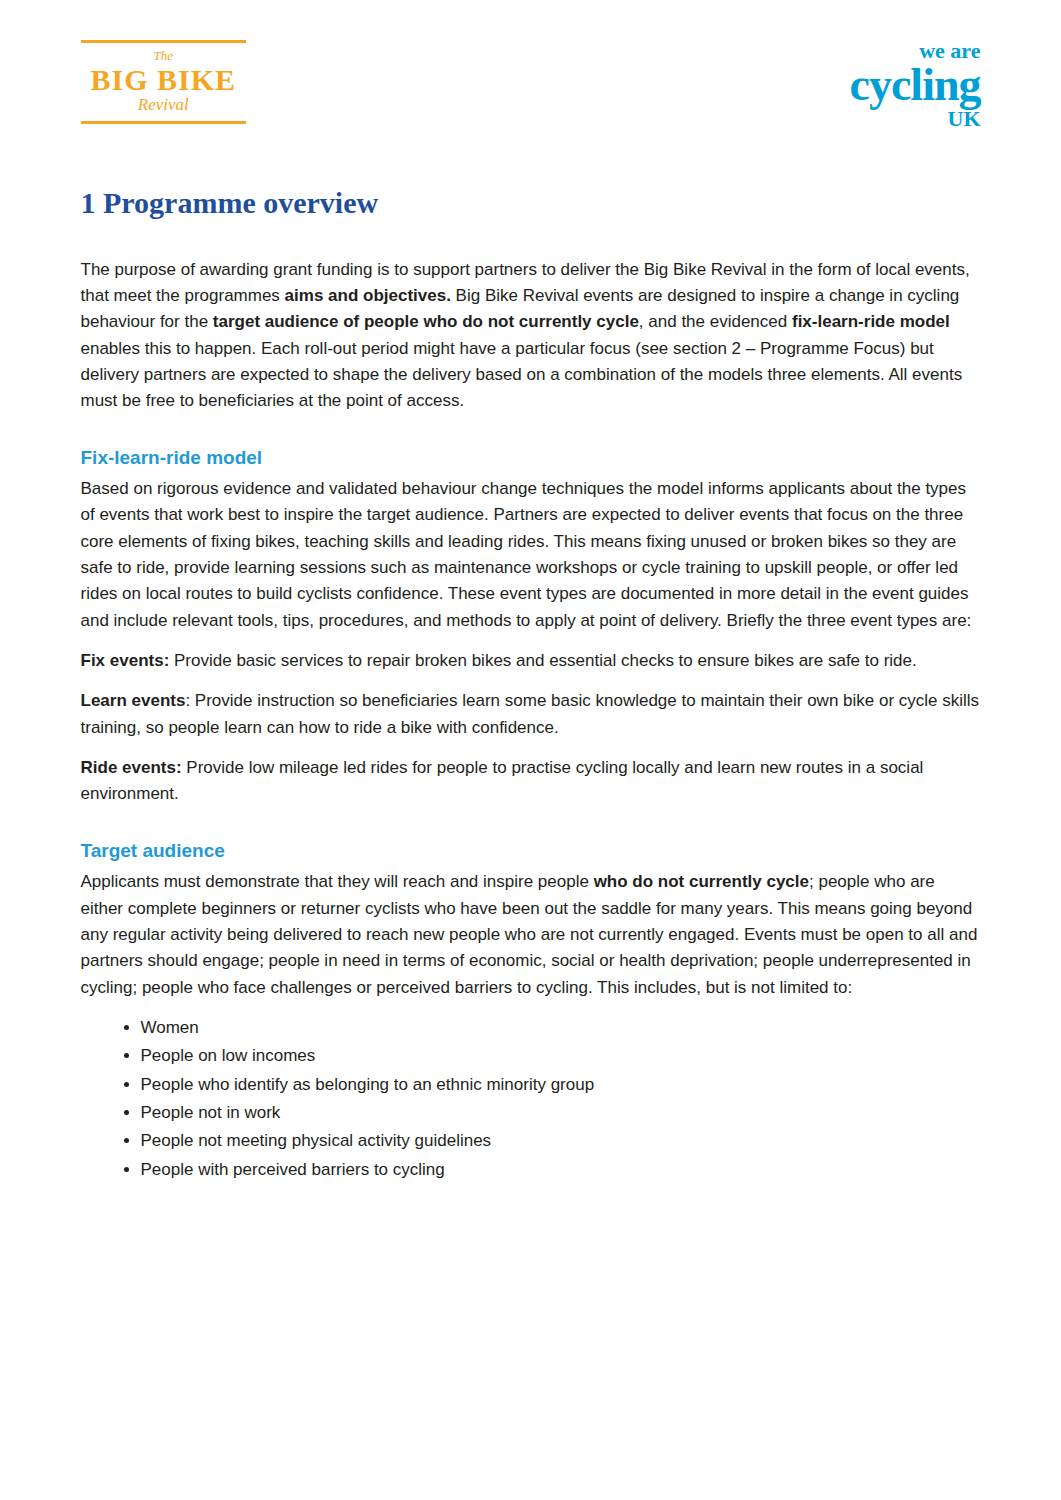The BIG BIKE Revival
we are cycling UK
1 Programme overview
The purpose of awarding grant funding is to support partners to deliver the Big Bike Revival in the form of local events, that meet the programmes aims and objectives. Big Bike Revival events are designed to inspire a change in cycling behaviour for the target audience of people who do not currently cycle, and the evidenced fix-learn-ride model enables this to happen. Each roll-out period might have a particular focus (see section 2 – Programme Focus) but delivery partners are expected to shape the delivery based on a combination of the models three elements. All events must be free to beneficiaries at the point of access.
Fix-learn-ride model
Based on rigorous evidence and validated behaviour change techniques the model informs applicants about the types of events that work best to inspire the target audience. Partners are expected to deliver events that focus on the three core elements of fixing bikes, teaching skills and leading rides. This means fixing unused or broken bikes so they are safe to ride, provide learning sessions such as maintenance workshops or cycle training to upskill people, or offer led rides on local routes to build cyclists confidence. These event types are documented in more detail in the event guides and include relevant tools, tips, procedures, and methods to apply at point of delivery. Briefly the three event types are:
Fix events: Provide basic services to repair broken bikes and essential checks to ensure bikes are safe to ride.
Learn events: Provide instruction so beneficiaries learn some basic knowledge to maintain their own bike or cycle skills training, so people learn can how to ride a bike with confidence.
Ride events: Provide low mileage led rides for people to practise cycling locally and learn new routes in a social environment.
Target audience
Applicants must demonstrate that they will reach and inspire people who do not currently cycle; people who are either complete beginners or returner cyclists who have been out the saddle for many years. This means going beyond any regular activity being delivered to reach new people who are not currently engaged. Events must be open to all and partners should engage; people in need in terms of economic, social or health deprivation; people underrepresented in cycling; people who face challenges or perceived barriers to cycling. This includes, but is not limited to:
Women
People on low incomes
People who identify as belonging to an ethnic minority group
People not in work
People not meeting physical activity guidelines
People with perceived barriers to cycling